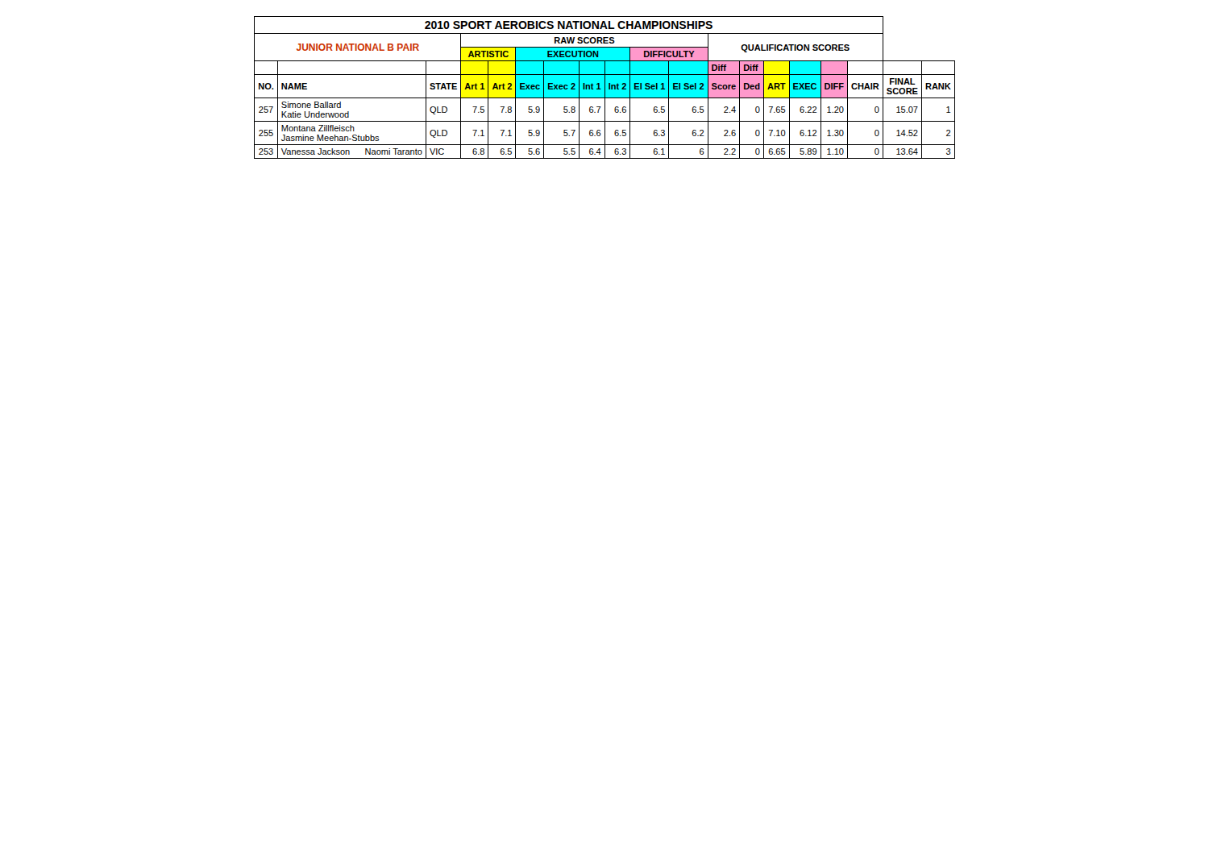| 2010 SPORT AEROBICS NATIONAL CHAMPIONSHIPS |
| JUNIOR NATIONAL B PAIR | RAW SCORES | QUALIFICATION SCORES |
| ARTISTIC | EXECUTION | DIFFICULTY |
| | | | | | | | | | | | Diff | Diff | | | | | | |
| NO. | NAME | STATE | Art 1 | Art 2 | Exec | Exec 2 | Int 1 | Int 2 | El Sel 1 | El Sel 2 | Score | Ded | ART | EXEC | DIFF | CHAIR | FINAL SCORE | RANK |
| 257 | Simone Ballard Katie Underwood | QLD | 7.5 | 7.8 | 5.9 | 5.8 | 6.7 | 6.6 | 6.5 | 6.5 | 2.4 | 0 | 7.65 | 6.22 | 1.20 | 0 | 15.07 | 1 |
| 255 | Montana Zillfleisch Jasmine Meehan-Stubbs | QLD | 7.1 | 7.1 | 5.9 | 5.7 | 6.6 | 6.5 | 6.3 | 6.2 | 2.6 | 0 | 7.10 | 6.12 | 1.30 | 0 | 14.52 | 2 |
| 253 | Vanessa Jackson Naomi Taranto | VIC | 6.8 | 6.5 | 5.6 | 5.5 | 6.4 | 6.3 | 6.1 | 6 | 2.2 | 0 | 6.65 | 5.89 | 1.10 | 0 | 13.64 | 3 |